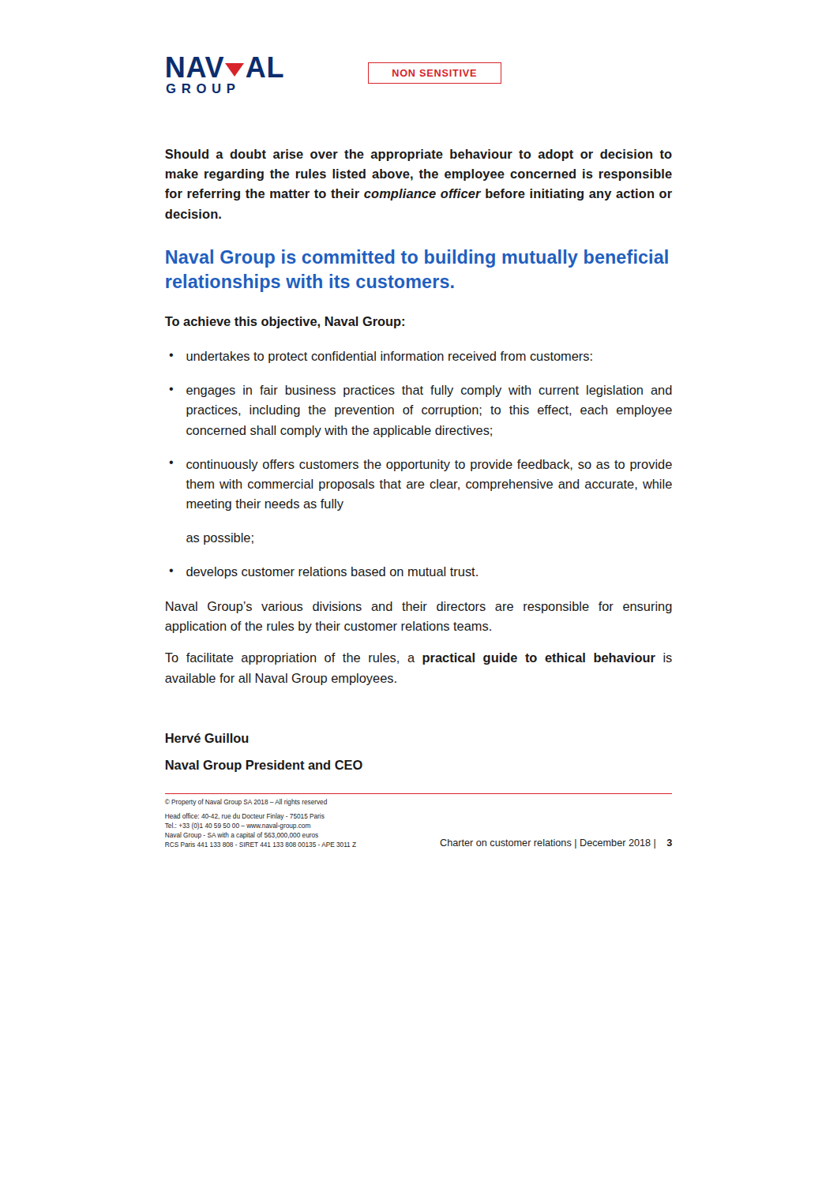NAV AL
GROUP
NON SENSITIVE
Should a doubt arise over the appropriate behaviour to adopt or decision to make regarding the rules listed above, the employee concerned is responsible for referring the matter to their compliance officer before initiating any action or decision.
Naval Group is committed to building mutually beneficial relationships with its customers.
To achieve this objective, Naval Group:
undertakes to protect confidential information received from customers:
engages in fair business practices that fully comply with current legislation and practices, including the prevention of corruption; to this effect, each employee concerned shall comply with the applicable directives;
continuously offers customers the opportunity to provide feedback, so as to provide them with commercial proposals that are clear, comprehensive and accurate, while meeting their needs as fullyas possible;
develops customer relations based on mutual trust.
Naval Group’s various divisions and their directors are responsible for ensuring application of the rules by their customer relations teams.
To facilitate appropriation of the rules, a practical guide to ethical behaviour is available for all Naval Group employees.
Hervé Guillou
Naval Group President and CEO
© Property of Naval Group SA 2018 – All rights reserved
Head office: 40-42, rue du Docteur Finlay - 75015 Paris
Tel.: +33 (0)1 40 59 50 00 – www.naval-group.com
Naval Group - SA with a capital of 563,000,000 euros
RCS Paris 441 133 808 - SIRET 441 133 808 00135 - APE 3011 Z
Charter on customer relations | December 2018 |3